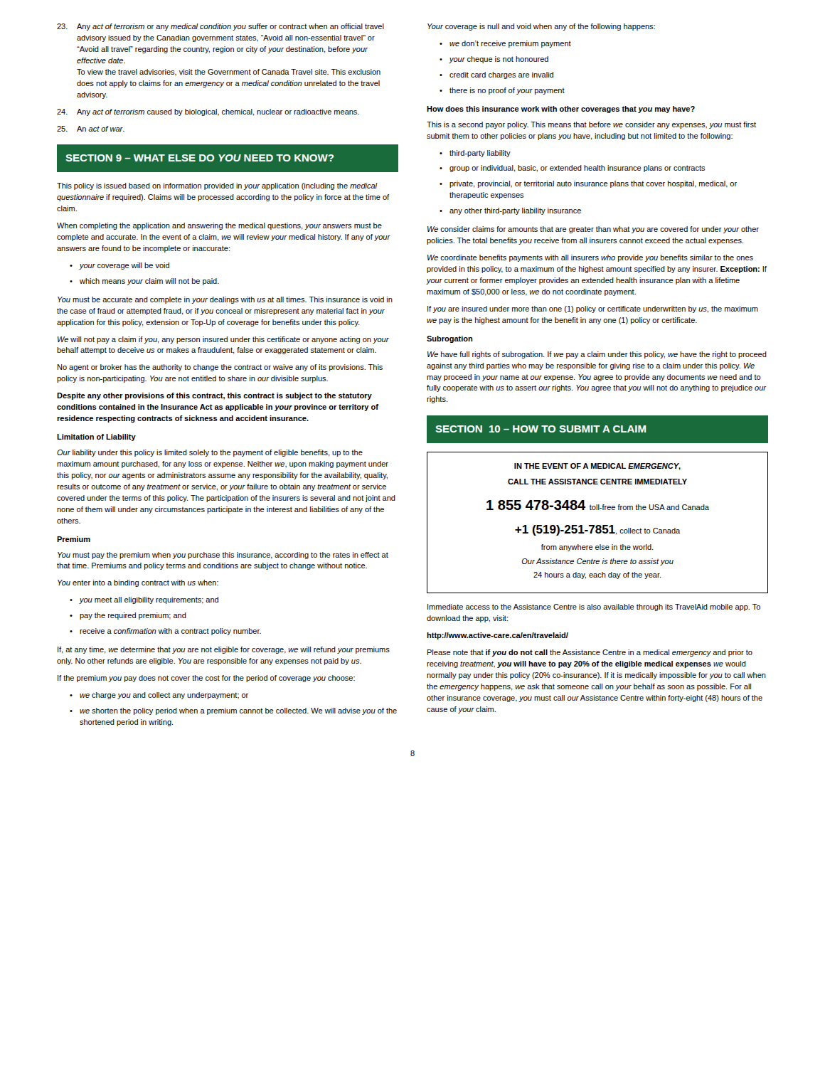23. Any act of terrorism or any medical condition you suffer or contract when an official travel advisory issued by the Canadian government states, “Avoid all non-essential travel” or “Avoid all travel” regarding the country, region or city of your destination, before your effective date.
To view the travel advisories, visit the Government of Canada Travel site. This exclusion does not apply to claims for an emergency or a medical condition unrelated to the travel advisory.
24. Any act of terrorism caused by biological, chemical, nuclear or radioactive means.
25. An act of war.
Section 9 – What else do you need to know?
This policy is issued based on information provided in your application (including the medical questionnaire if required). Claims will be processed according to the policy in force at the time of claim.
When completing the application and answering the medical questions, your answers must be complete and accurate. In the event of a claim, we will review your medical history. If any of your answers are found to be incomplete or inaccurate:
your coverage will be void
which means your claim will not be paid.
You must be accurate and complete in your dealings with us at all times. This insurance is void in the case of fraud or attempted fraud, or if you conceal or misrepresent any material fact in your application for this policy, extension or Top-Up of coverage for benefits under this policy.
We will not pay a claim if you, any person insured under this certificate or anyone acting on your behalf attempt to deceive us or makes a fraudulent, false or exaggerated statement or claim.
No agent or broker has the authority to change the contract or waive any of its provisions. This policy is non-participating. You are not entitled to share in our divisible surplus.
Despite any other provisions of this contract, this contract is subject to the statutory conditions contained in the Insurance Act as applicable in your province or territory of residence respecting contracts of sickness and accident insurance.
Limitation of Liability
Our liability under this policy is limited solely to the payment of eligible benefits, up to the maximum amount purchased, for any loss or expense. Neither we, upon making payment under this policy, nor our agents or administrators assume any responsibility for the availability, quality, results or outcome of any treatment or service, or your failure to obtain any treatment or service covered under the terms of this policy. The participation of the insurers is several and not joint and none of them will under any circumstances participate in the interest and liabilities of any of the others.
Premium
You must pay the premium when you purchase this insurance, according to the rates in effect at that time. Premiums and policy terms and conditions are subject to change without notice.
You enter into a binding contract with us when:
you meet all eligibility requirements; and
pay the required premium; and
receive a confirmation with a contract policy number.
If, at any time, we determine that you are not eligible for coverage, we will refund your premiums only. No other refunds are eligible. You are responsible for any expenses not paid by us.
If the premium you pay does not cover the cost for the period of coverage you choose:
we charge you and collect any underpayment; or
we shorten the policy period when a premium cannot be collected. We will advise you of the shortened period in writing.
Your coverage is null and void when any of the following happens:
we don’t receive premium payment
your cheque is not honoured
credit card charges are invalid
there is no proof of your payment
How does this insurance work with other coverages that you may have?
This is a second payor policy. This means that before we consider any expenses, you must first submit them to other policies or plans you have, including but not limited to the following:
third-party liability
group or individual, basic, or extended health insurance plans or contracts
private, provincial, or territorial auto insurance plans that cover hospital, medical, or therapeutic expenses
any other third-party liability insurance
We consider claims for amounts that are greater than what you are covered for under your other policies. The total benefits you receive from all insurers cannot exceed the actual expenses.
We coordinate benefits payments with all insurers who provide you benefits similar to the ones provided in this policy, to a maximum of the highest amount specified by any insurer. Exception: If your current or former employer provides an extended health insurance plan with a lifetime maximum of $50,000 or less, we do not coordinate payment.
If you are insured under more than one (1) policy or certificate underwritten by us, the maximum we pay is the highest amount for the benefit in any one (1) policy or certificate.
Subrogation
We have full rights of subrogation. If we pay a claim under this policy, we have the right to proceed against any third parties who may be responsible for giving rise to a claim under this policy. We may proceed in your name at our expense. You agree to provide any documents we need and to fully cooperate with us to assert our rights. You agree that you will not do anything to prejudice our rights.
Section 10 – How to submit a claim
In the event of a medical emergency,
Call the Assistance Centre immediately
1 855 478-3484 toll-free from the USA and Canada
+1 (519)-251-7851, collect to Canada
from anywhere else in the world.
Our Assistance Centre is there to assist you
24 hours a day, each day of the year.
Immediate access to the Assistance Centre is also available through its TravelAid mobile app. To download the app, visit:
http://www.active-care.ca/en/travelaid/
Please note that if you do not call the Assistance Centre in a medical emergency and prior to receiving treatment, you will have to pay 20% of the eligible medical expenses we would normally pay under this policy (20% co-insurance). If it is medically impossible for you to call when the emergency happens, we ask that someone call on your behalf as soon as possible. For all other insurance coverage, you must call our Assistance Centre within forty-eight (48) hours of the cause of your claim.
8